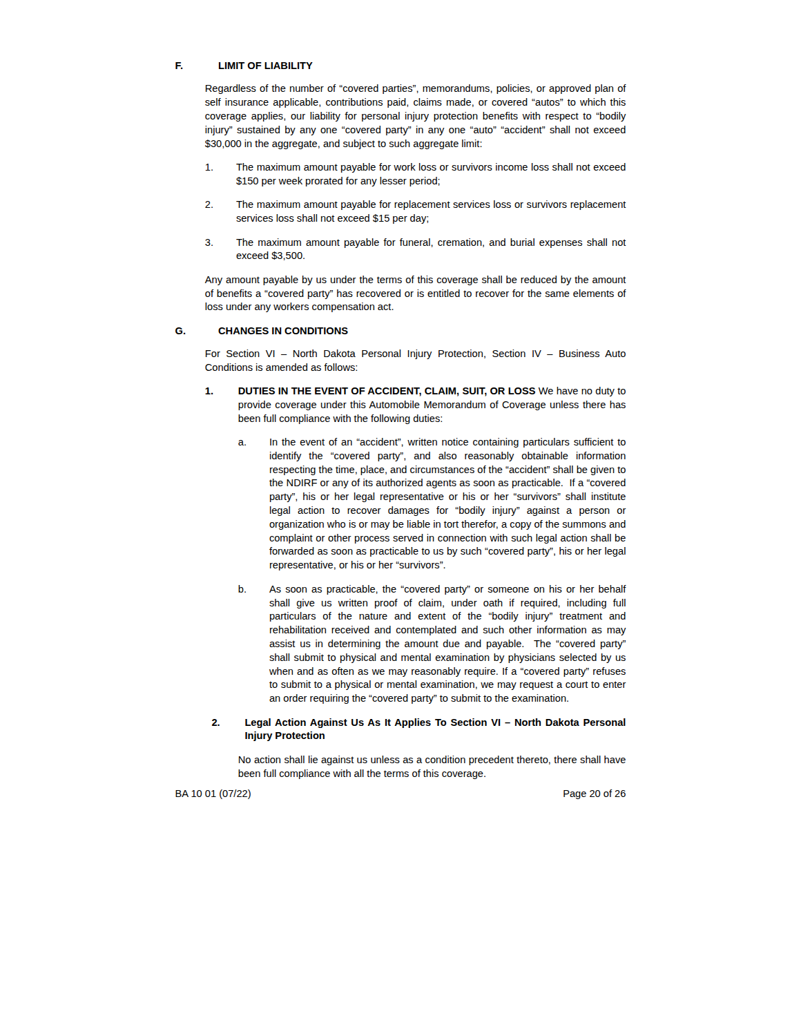F.
LIMIT OF LIABILITY
Regardless of the number of “covered parties”, memorandums, policies, or approved plan of self insurance applicable, contributions paid, claims made, or covered “autos” to which this coverage applies, our liability for personal injury protection benefits with respect to “bodily injury” sustained by any one “covered party” in any one “auto” “accident” shall not exceed $30,000 in the aggregate, and subject to such aggregate limit:
1. The maximum amount payable for work loss or survivors income loss shall not exceed $150 per week prorated for any lesser period;
2. The maximum amount payable for replacement services loss or survivors replacement services loss shall not exceed $15 per day;
3. The maximum amount payable for funeral, cremation, and burial expenses shall not exceed $3,500.
Any amount payable by us under the terms of this coverage shall be reduced by the amount of benefits a “covered party” has recovered or is entitled to recover for the same elements of loss under any workers compensation act.
G.
CHANGES IN CONDITIONS
For Section VI – North Dakota Personal Injury Protection, Section IV – Business Auto Conditions is amended as follows:
1. DUTIES IN THE EVENT OF ACCIDENT, CLAIM, SUIT, OR LOSS We have no duty to provide coverage under this Automobile Memorandum of Coverage unless there has been full compliance with the following duties:
a. In the event of an “accident”, written notice containing particulars sufficient to identify the “covered party”, and also reasonably obtainable information respecting the time, place, and circumstances of the “accident” shall be given to the NDIRF or any of its authorized agents as soon as practicable. If a “covered party”, his or her legal representative or his or her “survivors” shall institute legal action to recover damages for “bodily injury” against a person or organization who is or may be liable in tort therefor, a copy of the summons and complaint or other process served in connection with such legal action shall be forwarded as soon as practicable to us by such “covered party”, his or her legal representative, or his or her “survivors”.
b. As soon as practicable, the “covered party” or someone on his or her behalf shall give us written proof of claim, under oath if required, including full particulars of the nature and extent of the “bodily injury” treatment and rehabilitation received and contemplated and such other information as may assist us in determining the amount due and payable. The “covered party” shall submit to physical and mental examination by physicians selected by us when and as often as we may reasonably require. If a “covered party” refuses to submit to a physical or mental examination, we may request a court to enter an order requiring the “covered party” to submit to the examination.
2. Legal Action Against Us As It Applies To Section VI – North Dakota Personal Injury Protection
No action shall lie against us unless as a condition precedent thereto, there shall have been full compliance with all the terms of this coverage.
BA 10 01 (07/22) Page 20 of 26